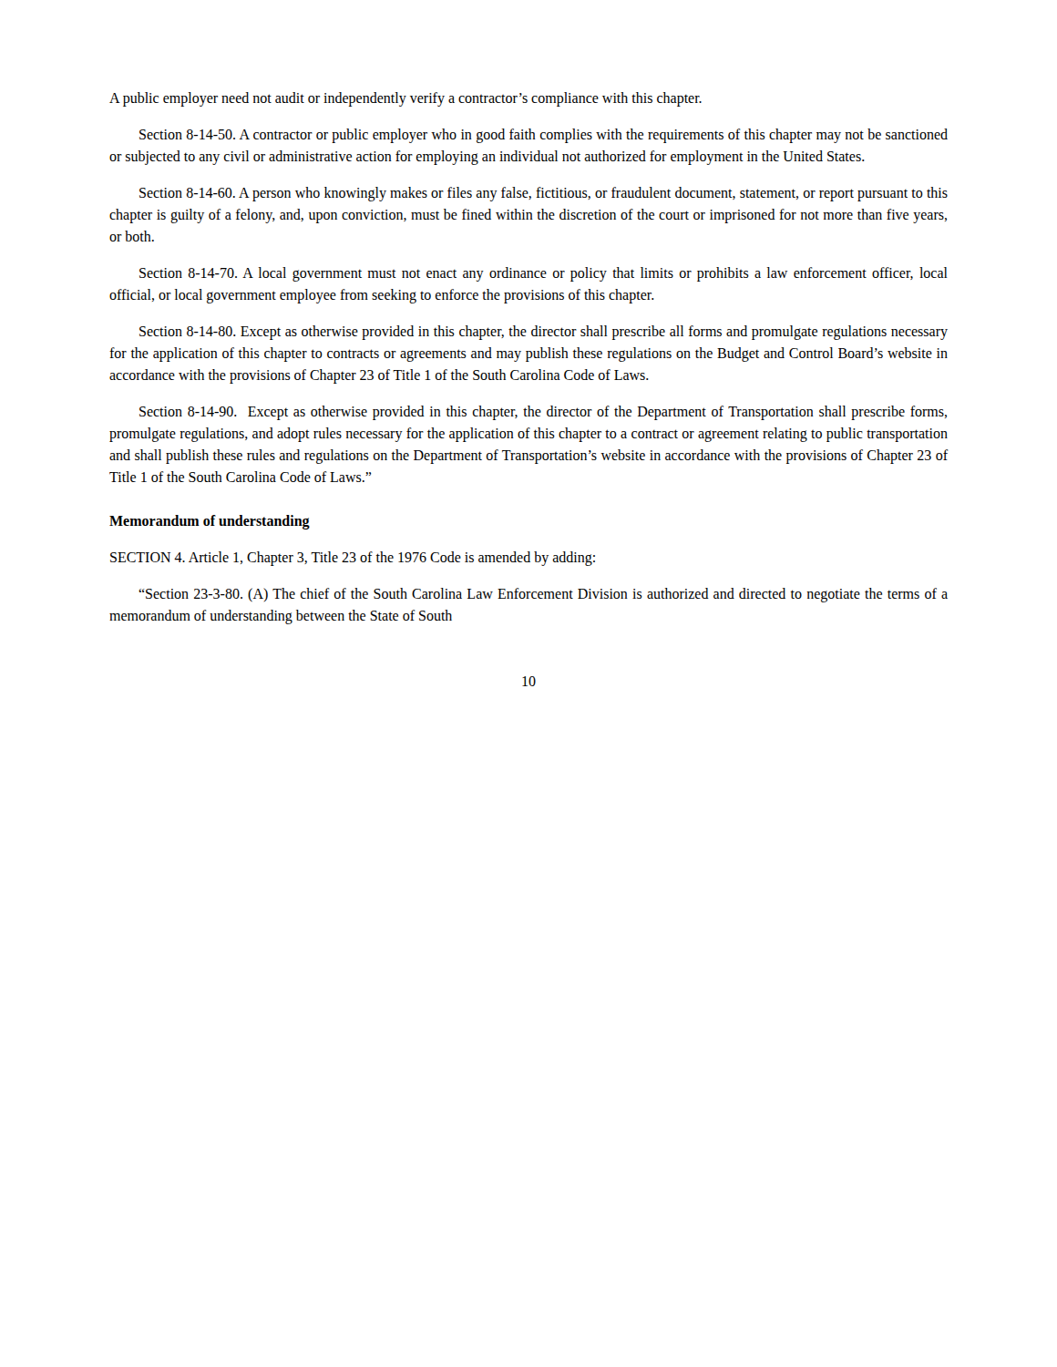A public employer need not audit or independently verify a contractor’s compliance with this chapter.
Section 8-14-50. A contractor or public employer who in good faith complies with the requirements of this chapter may not be sanctioned or subjected to any civil or administrative action for employing an individual not authorized for employment in the United States.
Section 8-14-60. A person who knowingly makes or files any false, fictitious, or fraudulent document, statement, or report pursuant to this chapter is guilty of a felony, and, upon conviction, must be fined within the discretion of the court or imprisoned for not more than five years, or both.
Section 8-14-70. A local government must not enact any ordinance or policy that limits or prohibits a law enforcement officer, local official, or local government employee from seeking to enforce the provisions of this chapter.
Section 8-14-80. Except as otherwise provided in this chapter, the director shall prescribe all forms and promulgate regulations necessary for the application of this chapter to contracts or agreements and may publish these regulations on the Budget and Control Board’s website in accordance with the provisions of Chapter 23 of Title 1 of the South Carolina Code of Laws.
Section 8-14-90. Except as otherwise provided in this chapter, the director of the Department of Transportation shall prescribe forms, promulgate regulations, and adopt rules necessary for the application of this chapter to a contract or agreement relating to public transportation and shall publish these rules and regulations on the Department of Transportation’s website in accordance with the provisions of Chapter 23 of Title 1 of the South Carolina Code of Laws.”
Memorandum of understanding
SECTION 4. Article 1, Chapter 3, Title 23 of the 1976 Code is amended by adding:
“Section 23-3-80. (A) The chief of the South Carolina Law Enforcement Division is authorized and directed to negotiate the terms of a memorandum of understanding between the State of South
10